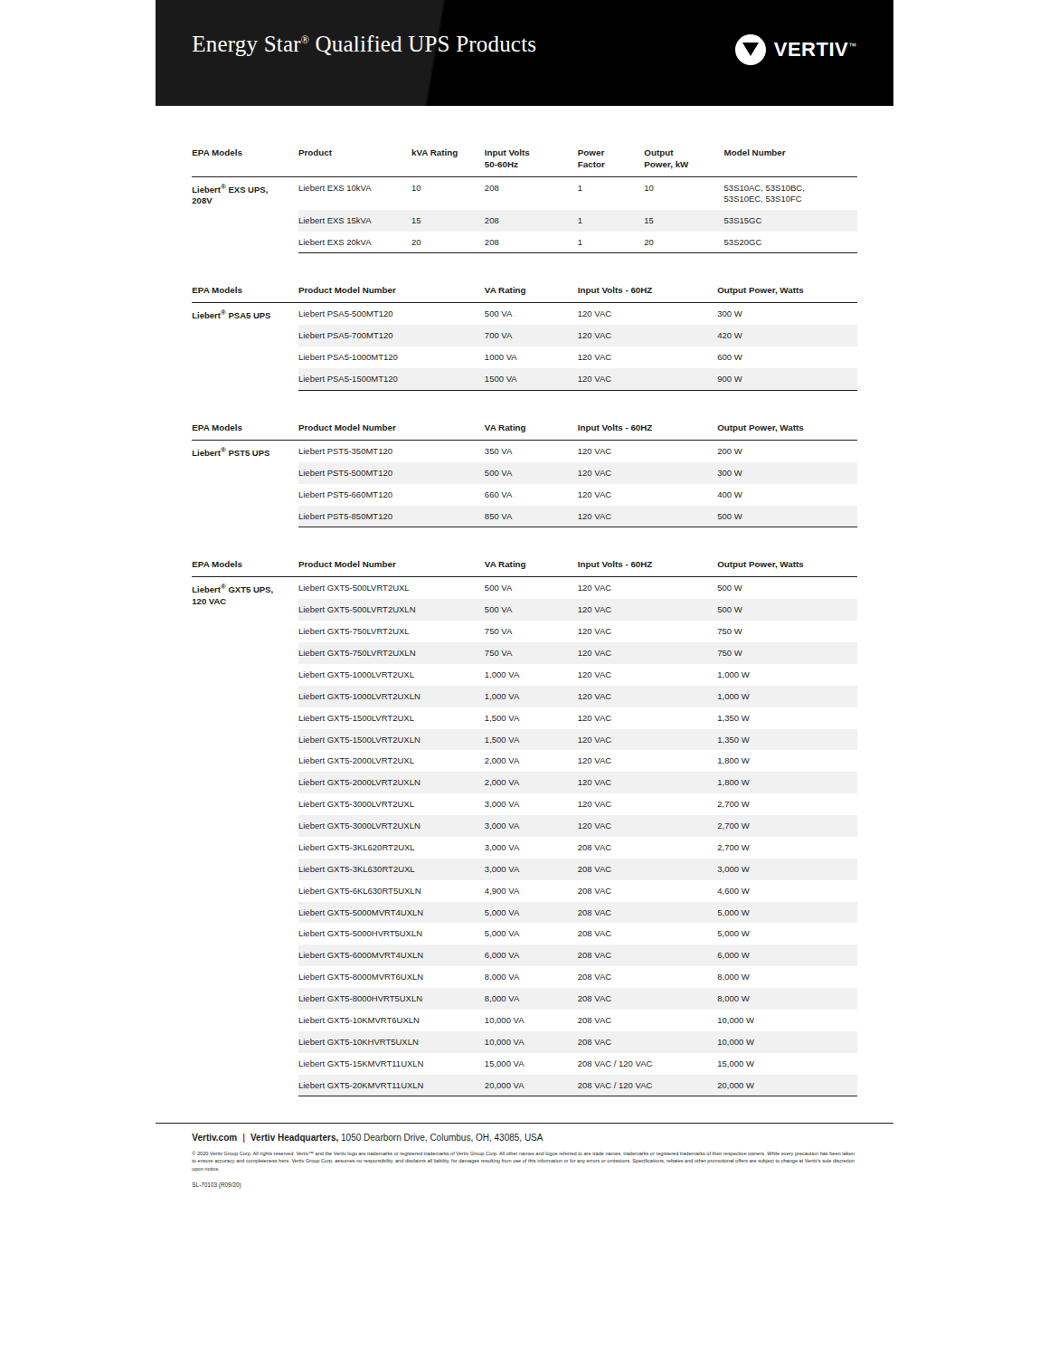Energy Star® Qualified UPS Products
VERTIV™
| EPA Models | Product | kVA Rating | Input Volts 50-60Hz | Power Factor | Output Power, kW | Model Number |
| --- | --- | --- | --- | --- | --- | --- |
| Liebert ® EXS UPS, 208V | Liebert EXS 10kVA | 10 | 208 | 1 | 10 | 53S10AC, 53S10BC, 53S10EC, 53S10FC |
| Liebert EXS 15kVA | 15 | 208 | 1 | 15 | 53S15GC |
| Liebert EXS 20kVA | 20 | 208 | 1 | 20 | 53S20GC |
| EPA Models | Product Model Number | VA Rating | Input Volts - 60HZ | Output Power, Watts |
| --- | --- | --- | --- | --- |
| Liebert ® PSA5 UPS | Liebert PSA5-500MT120 | 500 VA | 120 VAC | 300 W |
| Liebert PSA5-700MT120 | 700 VA | 120 VAC | 420 W |
| Liebert PSA5-1000MT120 | 1000 VA | 120 VAC | 600 W |
| Liebert PSA5-1500MT120 | 1500 VA | 120 VAC | 900 W |
| EPA Models | Product Model Number | VA Rating | Input Volts - 60HZ | Output Power, Watts |
| --- | --- | --- | --- | --- |
| Liebert ® PST5 UPS | Liebert PST5-350MT120 | 350 VA | 120 VAC | 200 W |
| Liebert PST5-500MT120 | 500 VA | 120 VAC | 300 W |
| Liebert PST5-660MT120 | 660 VA | 120 VAC | 400 W |
| Liebert PST5-850MT120 | 850 VA | 120 VAC | 500 W |
| EPA Models | Product Model Number | VA Rating | Input Volts - 60HZ | Output Power, Watts |
| --- | --- | --- | --- | --- |
| Liebert ® GXT5 UPS, 120 VAC | Liebert GXT5-500LVRT2UXL | 500 VA | 120 VAC | 500 W |
| Liebert GXT5-500LVRT2UXLN | 500 VA | 120 VAC | 500 W |
| Liebert GXT5-750LVRT2UXL | 750 VA | 120 VAC | 750 W |
| Liebert GXT5-750LVRT2UXLN | 750 VA | 120 VAC | 750 W |
| Liebert GXT5-1000LVRT2UXL | 1,000 VA | 120 VAC | 1,000 W |
| Liebert GXT5-1000LVRT2UXLN | 1,000 VA | 120 VAC | 1,000 W |
| Liebert GXT5-1500LVRT2UXL | 1,500 VA | 120 VAC | 1,350 W |
| Liebert GXT5-1500LVRT2UXLN | 1,500 VA | 120 VAC | 1,350 W |
| Liebert GXT5-2000LVRT2UXL | 2,000 VA | 120 VAC | 1,800 W |
| Liebert GXT5-2000LVRT2UXLN | 2,000 VA | 120 VAC | 1,800 W |
| Liebert GXT5-3000LVRT2UXL | 3,000 VA | 120 VAC | 2,700 W |
| Liebert GXT5-3000LVRT2UXLN | 3,000 VA | 120 VAC | 2,700 W |
| Liebert GXT5-3KL620RT2UXL | 3,000 VA | 208 VAC | 2,700 W |
| Liebert GXT5-3KL630RT2UXL | 3,000 VA | 208 VAC | 3,000 W |
| Liebert GXT5-6KL630RT5UXLN | 4,900 VA | 208 VAC | 4,600 W |
| Liebert GXT5-5000MVRT4UXLN | 5,000 VA | 208 VAC | 5,000 W |
| Liebert GXT5-5000HVRT5UXLN | 5,000 VA | 208 VAC | 5,000 W |
| Liebert GXT5-6000MVRT4UXLN | 6,000 VA | 208 VAC | 6,000 W |
| Liebert GXT5-8000MVRT6UXLN | 8,000 VA | 208 VAC | 8,000 W |
| Liebert GXT5-8000HVRT5UXLN | 8,000 VA | 208 VAC | 8,000 W |
| Liebert GXT5-10KMVRT6UXLN | 10,000 VA | 208 VAC | 10,000 W |
| Liebert GXT5-10KHVRT5UXLN | 10,000 VA | 208 VAC | 10,000 W |
| | Liebert GXT5-15KMVRT11UXLN | 15,000 VA | 208 VAC / 120 VAC | 15,000 W |
| | Liebert GXT5-20KMVRT11UXLN | 20,000 VA | 208 VAC / 120 VAC | 20,000 W |
Vertiv.com|Vertiv Headquarters, 1050 Dearborn Drive, Columbus, OH, 43085, USA
© 2020 Vertiv Group Corp. All rights reserved. Vertiv™ and the Vertiv logo are trademarks or registered trademarks of Vertiv Group Corp. All other names and logos referred to are trade names, trademarks or registered trademarks of their respective owners. While every precaution has been taken to ensure accuracy and completeness here, Vertiv Group Corp. assumes no responsibility, and disclaims all liability, for damages resulting from use of this information or for any errors or omissions. Specifications, rebates and other promotional offers are subject to change at Vertiv's sole discretion upon notice.
SL-70103 (R09/20)